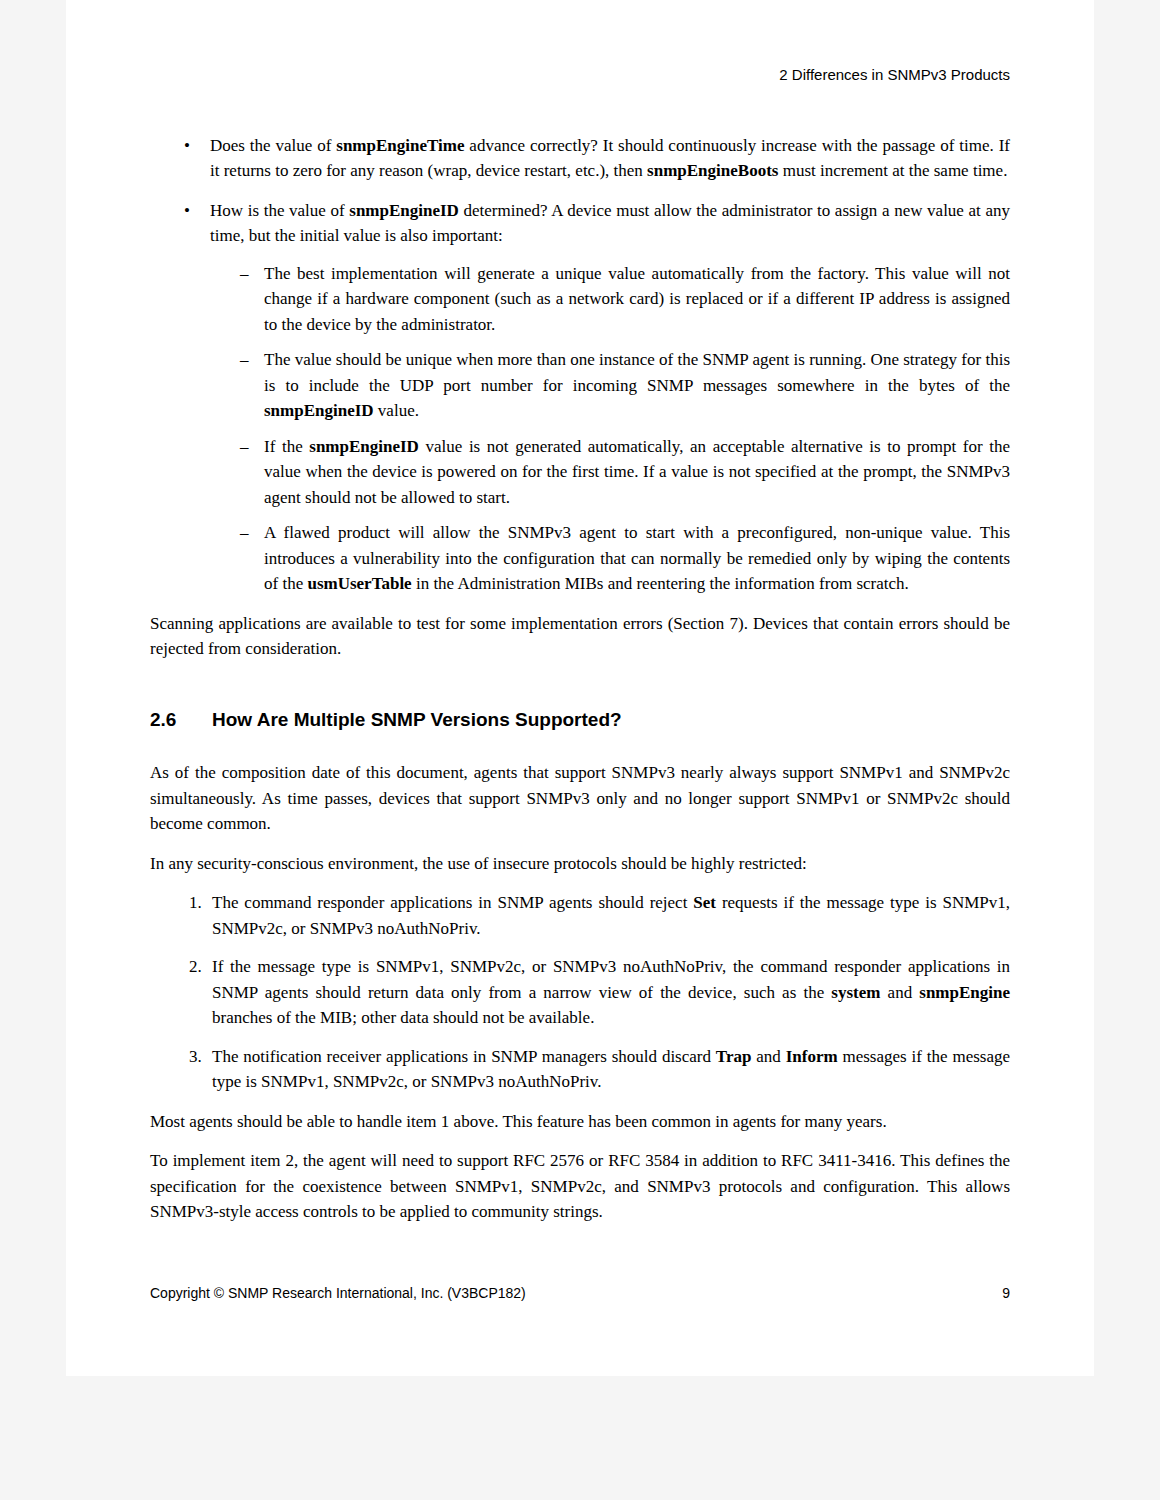2 Differences in SNMPv3 Products
Does the value of snmpEngineTime advance correctly? It should continuously increase with the passage of time. If it returns to zero for any reason (wrap, device restart, etc.), then snmpEngineBoots must increment at the same time.
How is the value of snmpEngineID determined? A device must allow the administrator to assign a new value at any time, but the initial value is also important:
The best implementation will generate a unique value automatically from the factory. This value will not change if a hardware component (such as a network card) is replaced or if a different IP address is assigned to the device by the administrator.
The value should be unique when more than one instance of the SNMP agent is running. One strategy for this is to include the UDP port number for incoming SNMP messages somewhere in the bytes of the snmpEngineID value.
If the snmpEngineID value is not generated automatically, an acceptable alternative is to prompt for the value when the device is powered on for the first time. If a value is not specified at the prompt, the SNMPv3 agent should not be allowed to start.
A flawed product will allow the SNMPv3 agent to start with a preconfigured, non-unique value. This introduces a vulnerability into the configuration that can normally be remedied only by wiping the contents of the usmUserTable in the Administration MIBs and reentering the information from scratch.
Scanning applications are available to test for some implementation errors (Section 7). Devices that contain errors should be rejected from consideration.
2.6 How Are Multiple SNMP Versions Supported?
As of the composition date of this document, agents that support SNMPv3 nearly always support SNMPv1 and SNMPv2c simultaneously. As time passes, devices that support SNMPv3 only and no longer support SNMPv1 or SNMPv2c should become common.
In any security-conscious environment, the use of insecure protocols should be highly restricted:
The command responder applications in SNMP agents should reject Set requests if the message type is SNMPv1, SNMPv2c, or SNMPv3 noAuthNoPriv.
If the message type is SNMPv1, SNMPv2c, or SNMPv3 noAuthNoPriv, the command responder applications in SNMP agents should return data only from a narrow view of the device, such as the system and snmpEngine branches of the MIB; other data should not be available.
The notification receiver applications in SNMP managers should discard Trap and Inform messages if the message type is SNMPv1, SNMPv2c, or SNMPv3 noAuthNoPriv.
Most agents should be able to handle item 1 above. This feature has been common in agents for many years.
To implement item 2, the agent will need to support RFC 2576 or RFC 3584 in addition to RFC 3411-3416. This defines the specification for the coexistence between SNMPv1, SNMPv2c, and SNMPv3 protocols and configuration. This allows SNMPv3-style access controls to be applied to community strings.
Copyright © SNMP Research International, Inc. (V3BCP182) 9